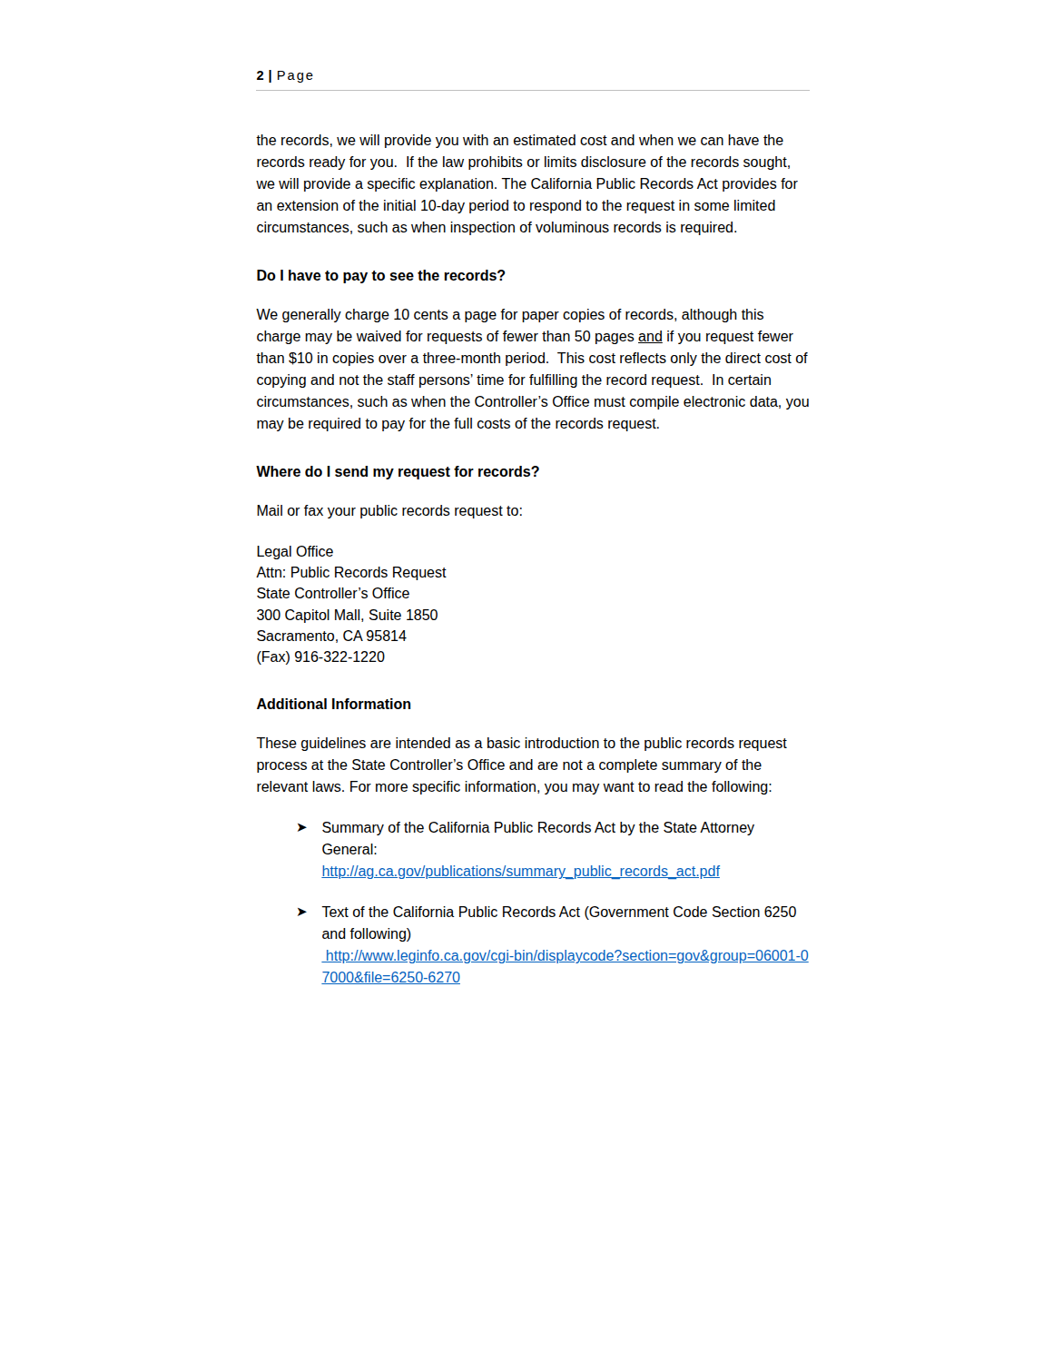2 | Page
the records, we will provide you with an estimated cost and when we can have the records ready for you. If the law prohibits or limits disclosure of the records sought, we will provide a specific explanation. The California Public Records Act provides for an extension of the initial 10-day period to respond to the request in some limited circumstances, such as when inspection of voluminous records is required.
Do I have to pay to see the records?
We generally charge 10 cents a page for paper copies of records, although this charge may be waived for requests of fewer than 50 pages and if you request fewer than $10 in copies over a three-month period. This cost reflects only the direct cost of copying and not the staff persons’ time for fulfilling the record request. In certain circumstances, such as when the Controller’s Office must compile electronic data, you may be required to pay for the full costs of the records request.
Where do I send my request for records?
Mail or fax your public records request to:
Legal Office
Attn: Public Records Request
State Controller’s Office
300 Capitol Mall, Suite 1850
Sacramento, CA 95814
(Fax) 916-322-1220
Additional Information
These guidelines are intended as a basic introduction to the public records request process at the State Controller’s Office and are not a complete summary of the relevant laws. For more specific information, you may want to read the following:
Summary of the California Public Records Act by the State Attorney General:
http://ag.ca.gov/publications/summary_public_records_act.pdf
Text of the California Public Records Act (Government Code Section 6250 and following)
http://www.leginfo.ca.gov/cgi-bin/displaycode?section=gov&group=06001-07000&file=6250-6270